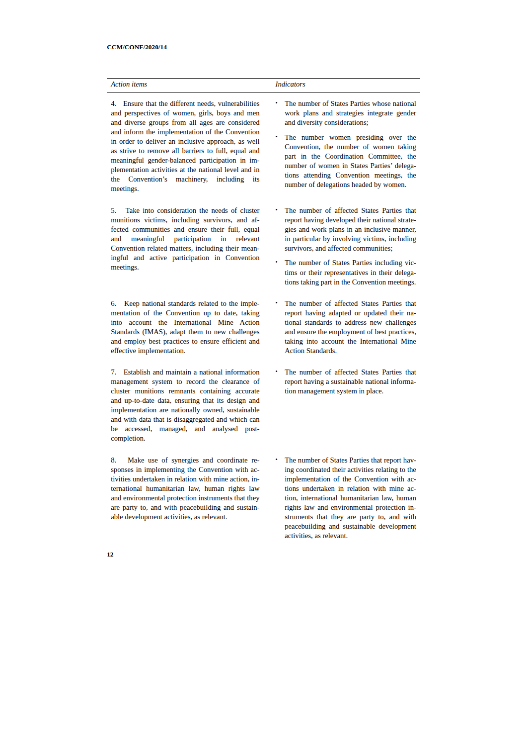CCM/CONF/2020/14
| Action items | Indicators |
| --- | --- |
| 4. Ensure that the different needs, vulnerabilities and perspectives of women, girls, boys and men and diverse groups from all ages are considered and inform the implementation of the Convention in order to deliver an inclusive approach, as well as strive to remove all barriers to full, equal and meaningful gender-balanced participation in implementation activities at the national level and in the Convention’s machinery, including its meetings. | The number of States Parties whose national work plans and strategies integrate gender and diversity considerations; The number women presiding over the Convention, the number of women taking part in the Coordination Committee, the number of women in States Parties’ delegations attending Convention meetings, the number of delegations headed by women. |
| 5. Take into consideration the needs of cluster munitions victims, including survivors, and affected communities and ensure their full, equal and meaningful participation in relevant Convention related matters, including their meaningful and active participation in Convention meetings. | The number of affected States Parties that report having developed their national strategies and work plans in an inclusive manner, in particular by involving victims, including survivors, and affected communities; The number of States Parties including victims or their representatives in their delegations taking part in the Convention meetings. |
| 6. Keep national standards related to the implementation of the Convention up to date, taking into account the International Mine Action Standards (IMAS), adapt them to new challenges and employ best practices to ensure efficient and effective implementation. | The number of affected States Parties that report having adapted or updated their national standards to address new challenges and ensure the employment of best practices, taking into account the International Mine Action Standards. |
| 7. Establish and maintain a national information management system to record the clearance of cluster munitions remnants containing accurate and up-to-date data, ensuring that its design and implementation are nationally owned, sustainable and with data that is disaggregated and which can be accessed, managed, and analysed post-completion. | The number of affected States Parties that report having a sustainable national information management system in place. |
| 8. Make use of synergies and coordinate responses in implementing the Convention with activities undertaken in relation with mine action, international humanitarian law, human rights law and environmental protection instruments that they are party to, and with peacebuilding and sustainable development activities, as relevant. | The number of States Parties that report having coordinated their activities relating to the implementation of the Convention with actions undertaken in relation with mine action, international humanitarian law, human rights law and environmental protection instruments that they are party to, and with peacebuilding and sustainable development activities, as relevant. |
12